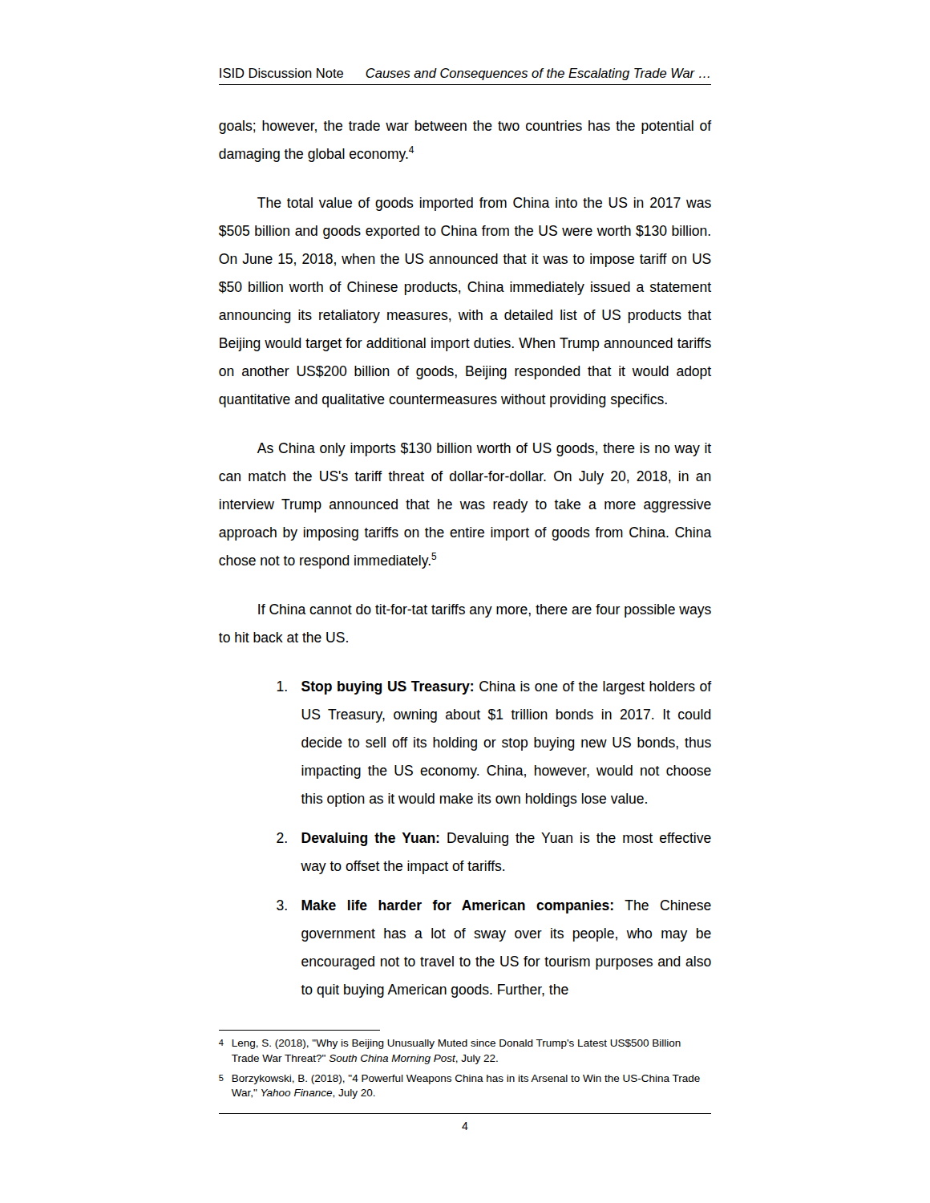ISID Discussion Note Causes and Consequences of the Escalating Trade War …
goals; however, the trade war between the two countries has the potential of damaging the global economy.4
The total value of goods imported from China into the US in 2017 was $505 billion and goods exported to China from the US were worth $130 billion. On June 15, 2018, when the US announced that it was to impose tariff on US $50 billion worth of Chinese products, China immediately issued a statement announcing its retaliatory measures, with a detailed list of US products that Beijing would target for additional import duties. When Trump announced tariffs on another US$200 billion of goods, Beijing responded that it would adopt quantitative and qualitative countermeasures without providing specifics.
As China only imports $130 billion worth of US goods, there is no way it can match the US's tariff threat of dollar-for-dollar. On July 20, 2018, in an interview Trump announced that he was ready to take a more aggressive approach by imposing tariffs on the entire import of goods from China. China chose not to respond immediately.5
If China cannot do tit-for-tat tariffs any more, there are four possible ways to hit back at the US.
Stop buying US Treasury: China is one of the largest holders of US Treasury, owning about $1 trillion bonds in 2017. It could decide to sell off its holding or stop buying new US bonds, thus impacting the US economy. China, however, would not choose this option as it would make its own holdings lose value.
Devaluing the Yuan: Devaluing the Yuan is the most effective way to offset the impact of tariffs.
Make life harder for American companies: The Chinese government has a lot of sway over its people, who may be encouraged not to travel to the US for tourism purposes and also to quit buying American goods. Further, the
4 Leng, S. (2018), "Why is Beijing Unusually Muted since Donald Trump's Latest US$500 Billion Trade War Threat?" South China Morning Post, July 22.
5 Borzykowski, B. (2018), "4 Powerful Weapons China has in its Arsenal to Win the US-China Trade War," Yahoo Finance, July 20.
4